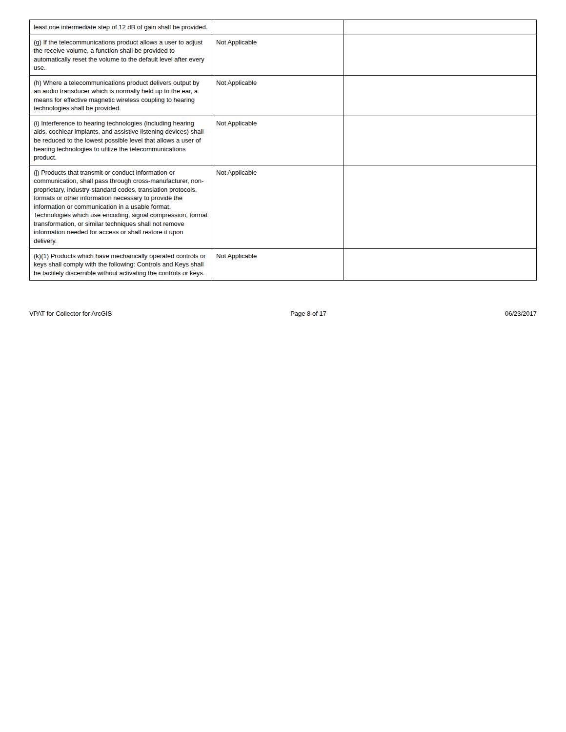| least one intermediate step of 12 dB of gain shall be provided. | | |
| (g) If the telecommunications product allows a user to adjust the receive volume, a function shall be provided to automatically reset the volume to the default level after every use. | Not Applicable | |
| (h) Where a telecommunications product delivers output by an audio transducer which is normally held up to the ear, a means for effective magnetic wireless coupling to hearing technologies shall be provided. | Not Applicable | |
| (i) Interference to hearing technologies (including hearing aids, cochlear implants, and assistive listening devices) shall be reduced to the lowest possible level that allows a user of hearing technologies to utilize the telecommunications product. | Not Applicable | |
| (j) Products that transmit or conduct information or communication, shall pass through cross-manufacturer, non-proprietary, industry-standard codes, translation protocols, formats or other information necessary to provide the information or communication in a usable format. Technologies which use encoding, signal compression, format transformation, or similar techniques shall not remove information needed for access or shall restore it upon delivery. | Not Applicable | |
| (k)(1) Products which have mechanically operated controls or keys shall comply with the following: Controls and Keys shall be tactilely discernible without activating the controls or keys. | Not Applicable | |
VPAT for Collector for ArcGIS Page 8 of 17 06/23/2017